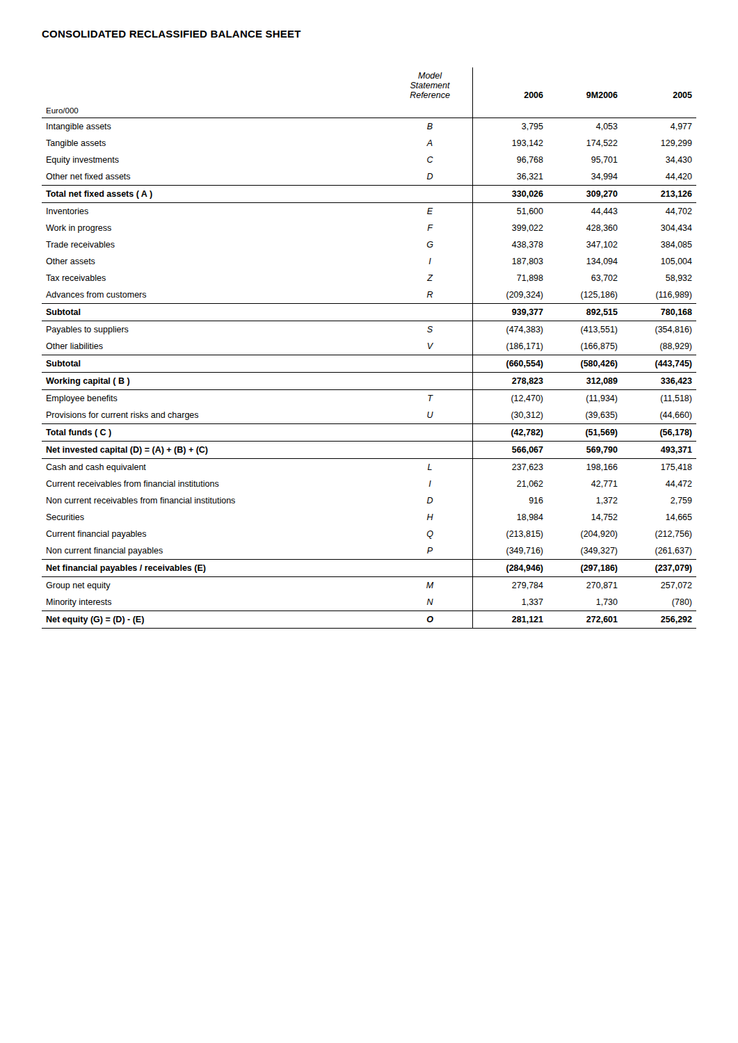CONSOLIDATED RECLASSIFIED BALANCE SHEET
| | Model Statement Reference | 2006 | 9M2006 | 2005 |
| --- | --- | --- | --- | --- |
| Euro/000 | | | | |
| Intangible assets | B | 3,795 | 4,053 | 4,977 |
| Tangible assets | A | 193,142 | 174,522 | 129,299 |
| Equity investments | C | 96,768 | 95,701 | 34,430 |
| Other net fixed assets | D | 36,321 | 34,994 | 44,420 |
| Total net fixed assets ( A ) | | 330,026 | 309,270 | 213,126 |
| Inventories | E | 51,600 | 44,443 | 44,702 |
| Work in progress | F | 399,022 | 428,360 | 304,434 |
| Trade receivables | G | 438,378 | 347,102 | 384,085 |
| Other assets | I | 187,803 | 134,094 | 105,004 |
| Tax receivables | Z | 71,898 | 63,702 | 58,932 |
| Advances from customers | R | (209,324) | (125,186) | (116,989) |
| Subtotal | | 939,377 | 892,515 | 780,168 |
| Payables to suppliers | S | (474,383) | (413,551) | (354,816) |
| Other liabilities | V | (186,171) | (166,875) | (88,929) |
| Subtotal | | (660,554) | (580,426) | (443,745) |
| Working capital ( B ) | | 278,823 | 312,089 | 336,423 |
| Employee benefits | T | (12,470) | (11,934) | (11,518) |
| Provisions for current risks and charges | U | (30,312) | (39,635) | (44,660) |
| Total funds ( C ) | | (42,782) | (51,569) | (56,178) |
| Net invested capital (D) = (A) + (B) + (C) | | 566,067 | 569,790 | 493,371 |
| Cash and cash equivalent | L | 237,623 | 198,166 | 175,418 |
| Current receivables from financial institutions | I | 21,062 | 42,771 | 44,472 |
| Non current receivables from financial institutions | D | 916 | 1,372 | 2,759 |
| Securities | H | 18,984 | 14,752 | 14,665 |
| Current financial payables | Q | (213,815) | (204,920) | (212,756) |
| Non current financial payables | P | (349,716) | (349,327) | (261,637) |
| Net financial payables / receivables (E) | | (284,946) | (297,186) | (237,079) |
| Group net equity | M | 279,784 | 270,871 | 257,072 |
| Minority interests | N | 1,337 | 1,730 | (780) |
| Net equity (G) = (D) - (E) | O | 281,121 | 272,601 | 256,292 |